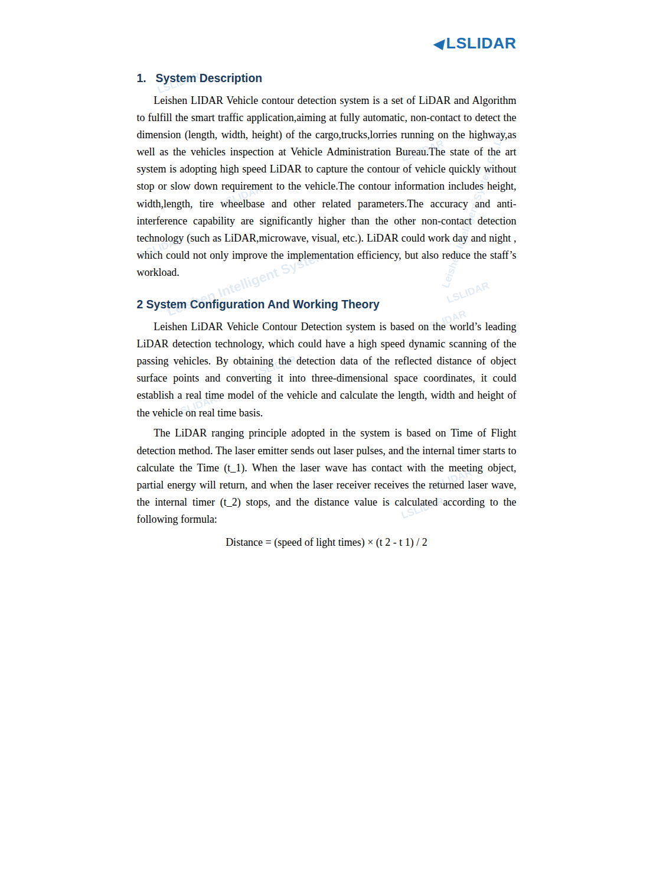LSLIDAR
LSLIDAR
LSLIDAR
Leishen Intelligent System Co.,Ltd.
LSLIDAR
Leishen Intelligent System
LSLIDAR
LSLIDAR
LSLIDAR
LSLIDAR
LSLIDAR
LSLIDAR
◀LSLIDAR
1. System Description
Leishen LIDAR Vehicle contour detection system is a set of LiDAR and Algorithm to fulfill the smart traffic application,aiming at fully automatic, non-contact to detect the dimension (length, width, height) of the cargo,trucks,lorries running on the highway,as well as the vehicles inspection at Vehicle Administration Bureau.The state of the art system is adopting high speed LiDAR to capture the contour of vehicle quickly without stop or slow down requirement to the vehicle.The contour information includes height, width,length, tire wheelbase and other related parameters.The accuracy and anti-interference capability are significantly higher than the other non-contact detection technology (such as LiDAR,microwave, visual, etc.). LiDAR could work day and night , which could not only improve the implementation efficiency, but also reduce the staff’s workload.
2 System Configuration And Working Theory
Leishen LiDAR Vehicle Contour Detection system is based on the world’s leading LiDAR detection technology, which could have a high speed dynamic scanning of the passing vehicles. By obtaining the detection data of the reflected distance of object surface points and converting it into three-dimensional space coordinates, it could establish a real time model of the vehicle and calculate the length, width and height of the vehicle on real time basis.
The LiDAR ranging principle adopted in the system is based on Time of Flight detection method. The laser emitter sends out laser pulses, and the internal timer starts to calculate the Time (t_1). When the laser wave has contact with the meeting object, partial energy will return, and when the laser receiver receives the returned laser wave, the internal timer (t_2) stops, and the distance value is calculated according to the following formula:
Distance = (speed of light times) × (t 2 - t 1) / 2